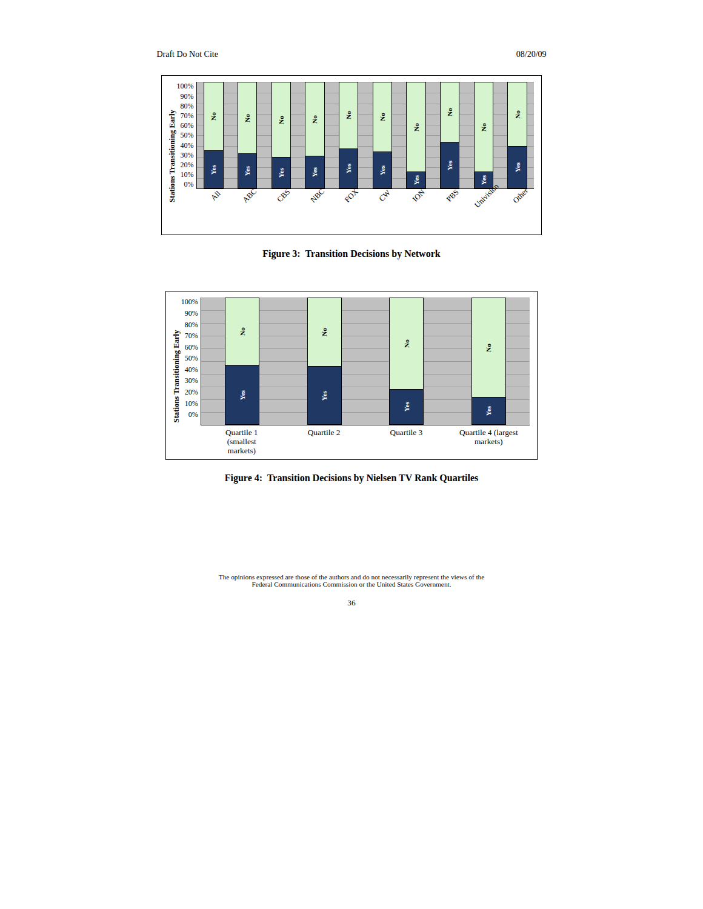Draft Do Not Cite
08/20/09
Stations Transitioning Early
100% 90% 80% 70% 60% 50% 40% 30% 20% 10% 0%
No
Yes
No
Yes
No
Yes
No
Yes
No
Yes
No
Yes
No
Yes
No
Yes
No
Yes
No
Yes
All
ABC
CBS
NBC
FOX
CW
ION
PBS
Univision
Other
Figure 3: Transition Decisions by Network
Stations Transitioning Early
100% 90% 80% 70% 60% 50% 40% 30% 20% 10% 0%
No
Yes
No
Yes
No
Yes
No
Yes
Quartile 1
(smallest
markets)
Quartile 2
Quartile 3
Quartile 4 (largest
markets)
Figure 4: Transition Decisions by Nielsen TV Rank Quartiles
The opinions expressed are those of the authors and do not necessarily represent the views of the
Federal Communications Commission or the United States Government.
36